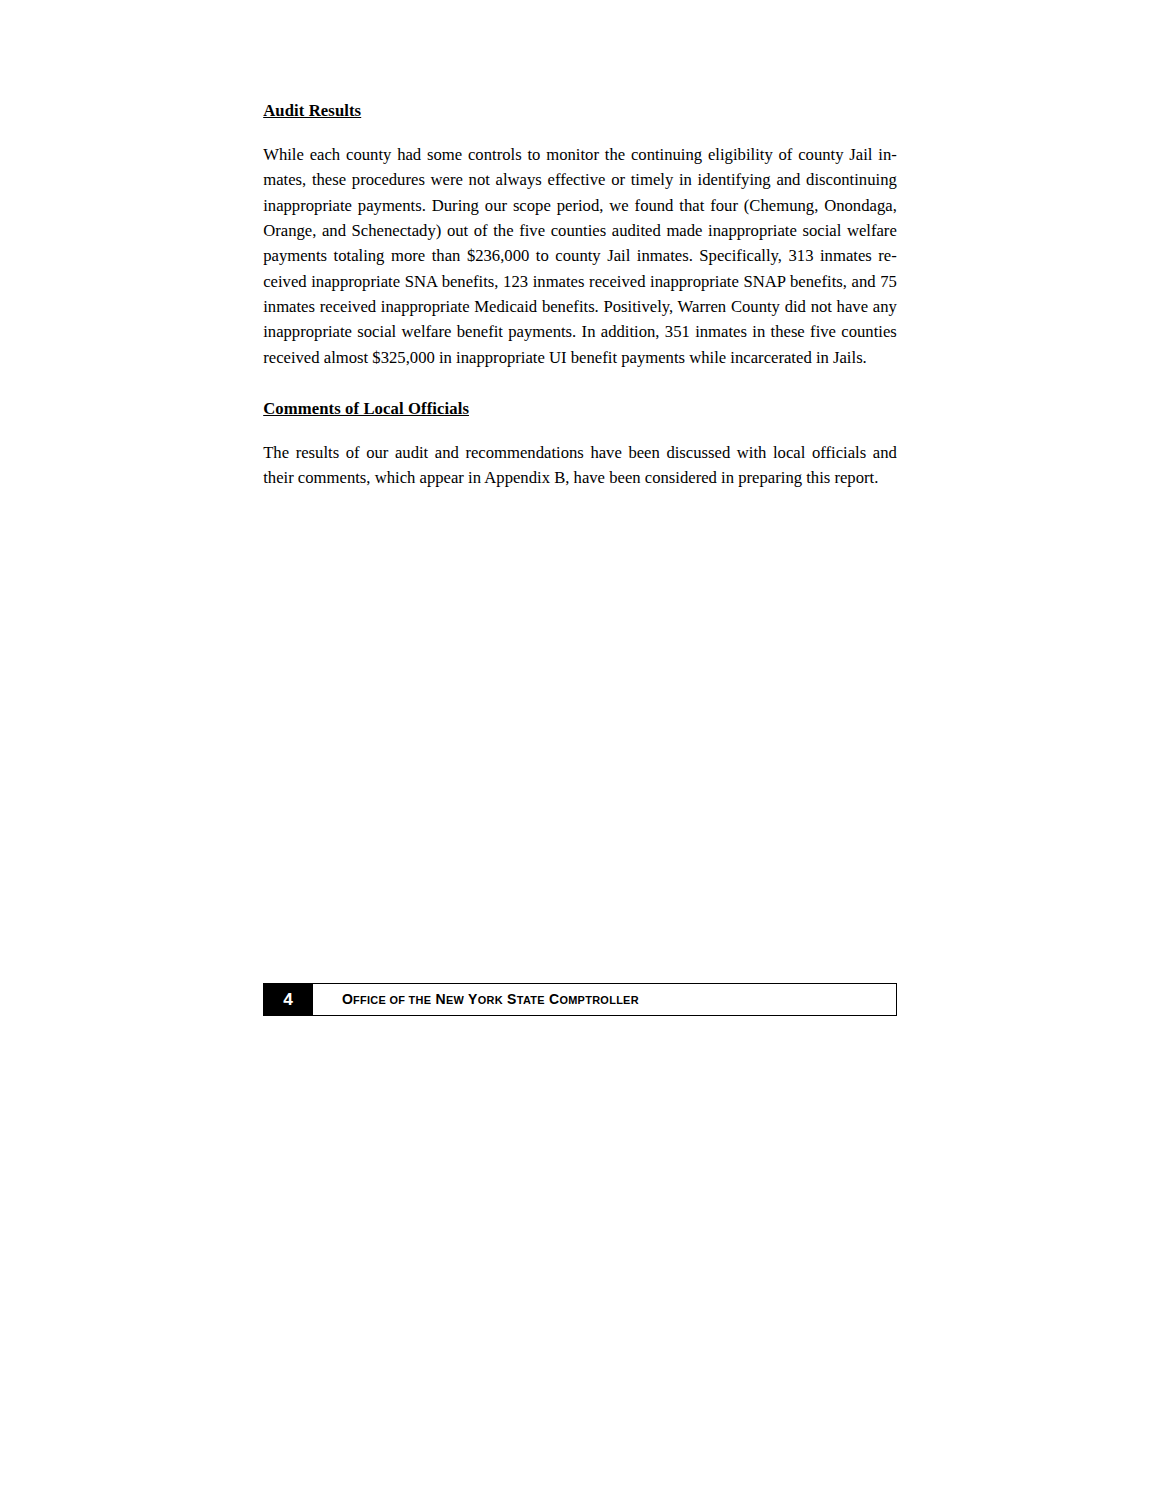Audit Results
While each county had some controls to monitor the continuing eligibility of county Jail inmates, these procedures were not always effective or timely in identifying and discontinuing inappropriate payments. During our scope period, we found that four (Chemung, Onondaga, Orange, and Schenectady) out of the five counties audited made inappropriate social welfare payments totaling more than $236,000 to county Jail inmates. Specifically, 313 inmates received inappropriate SNA benefits, 123 inmates received inappropriate SNAP benefits, and 75 inmates received inappropriate Medicaid benefits. Positively, Warren County did not have any inappropriate social welfare benefit payments. In addition, 351 inmates in these five counties received almost $325,000 in inappropriate UI benefit payments while incarcerated in Jails.
Comments of Local Officials
The results of our audit and recommendations have been discussed with local officials and their comments, which appear in Appendix B, have been considered in preparing this report.
4
OFFICE OF THE NEW YORK STATE COMPTROLLER